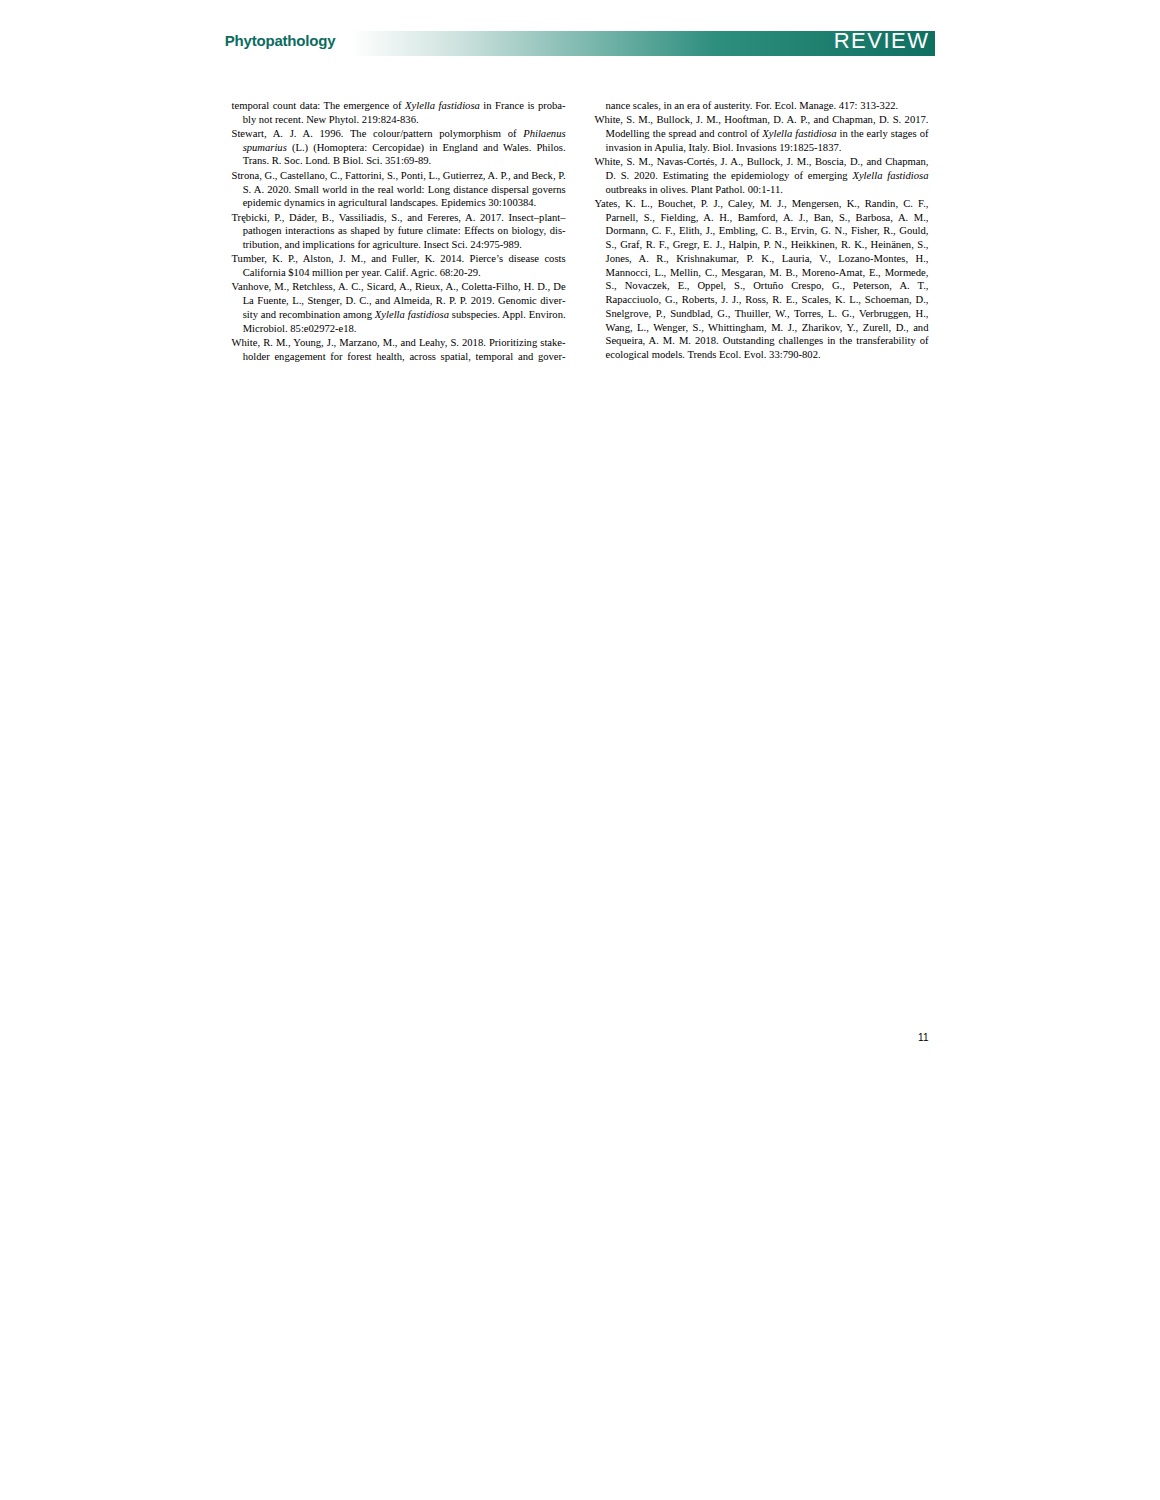Phytopathology
REVIEW
temporal count data: The emergence of Xylella fastidiosa in France is probably not recent. New Phytol. 219:824-836.
Stewart, A. J. A. 1996. The colour/pattern polymorphism of Philaenus spumarius (L.) (Homoptera: Cercopidae) in England and Wales. Philos. Trans. R. Soc. Lond. B Biol. Sci. 351:69-89.
Strona, G., Castellano, C., Fattorini, S., Ponti, L., Gutierrez, A. P., and Beck, P. S. A. 2020. Small world in the real world: Long distance dispersal governs epidemic dynamics in agricultural landscapes. Epidemics 30:100384.
Trębicki, P., Dáder, B., Vassiliadis, S., and Fereres, A. 2017. Insect–plant–pathogen interactions as shaped by future climate: Effects on biology, distribution, and implications for agriculture. Insect Sci. 24:975-989.
Tumber, K. P., Alston, J. M., and Fuller, K. 2014. Pierce’s disease costs California $104 million per year. Calif. Agric. 68:20-29.
Vanhove, M., Retchless, A. C., Sicard, A., Rieux, A., Coletta-Filho, H. D., De La Fuente, L., Stenger, D. C., and Almeida, R. P. P. 2019. Genomic diversity and recombination among Xylella fastidiosa subspecies. Appl. Environ. Microbiol. 85:e02972-e18.
White, R. M., Young, J., Marzano, M., and Leahy, S. 2018. Prioritizing stakeholder engagement for forest health, across spatial, temporal and governance scales, in an era of austerity. For. Ecol. Manage. 417: 313-322.
White, S. M., Bullock, J. M., Hooftman, D. A. P., and Chapman, D. S. 2017. Modelling the spread and control of Xylella fastidiosa in the early stages of invasion in Apulia, Italy. Biol. Invasions 19:1825-1837.
White, S. M., Navas-Cortés, J. A., Bullock, J. M., Boscia, D., and Chapman, D. S. 2020. Estimating the epidemiology of emerging Xylella fastidiosa outbreaks in olives. Plant Pathol. 00:1-11.
Yates, K. L., Bouchet, P. J., Caley, M. J., Mengersen, K., Randin, C. F., Parnell, S., Fielding, A. H., Bamford, A. J., Ban, S., Barbosa, A. M., Dormann, C. F., Elith, J., Embling, C. B., Ervin, G. N., Fisher, R., Gould, S., Graf, R. F., Gregr, E. J., Halpin, P. N., Heikkinen, R. K., Heinänen, S., Jones, A. R., Krishnakumar, P. K., Lauria, V., Lozano-Montes, H., Mannocci, L., Mellin, C., Mesgaran, M. B., Moreno-Amat, E., Mormede, S., Novaczek, E., Oppel, S., Ortuño Crespo, G., Peterson, A. T., Rapacciuolo, G., Roberts, J. J., Ross, R. E., Scales, K. L., Schoeman, D., Snelgrove, P., Sundblad, G., Thuiller, W., Torres, L. G., Verbruggen, H., Wang, L., Wenger, S., Whittingham, M. J., Zharikov, Y., Zurell, D., and Sequeira, A. M. M. 2018. Outstanding challenges in the transferability of ecological models. Trends Ecol. Evol. 33:790-802.
11